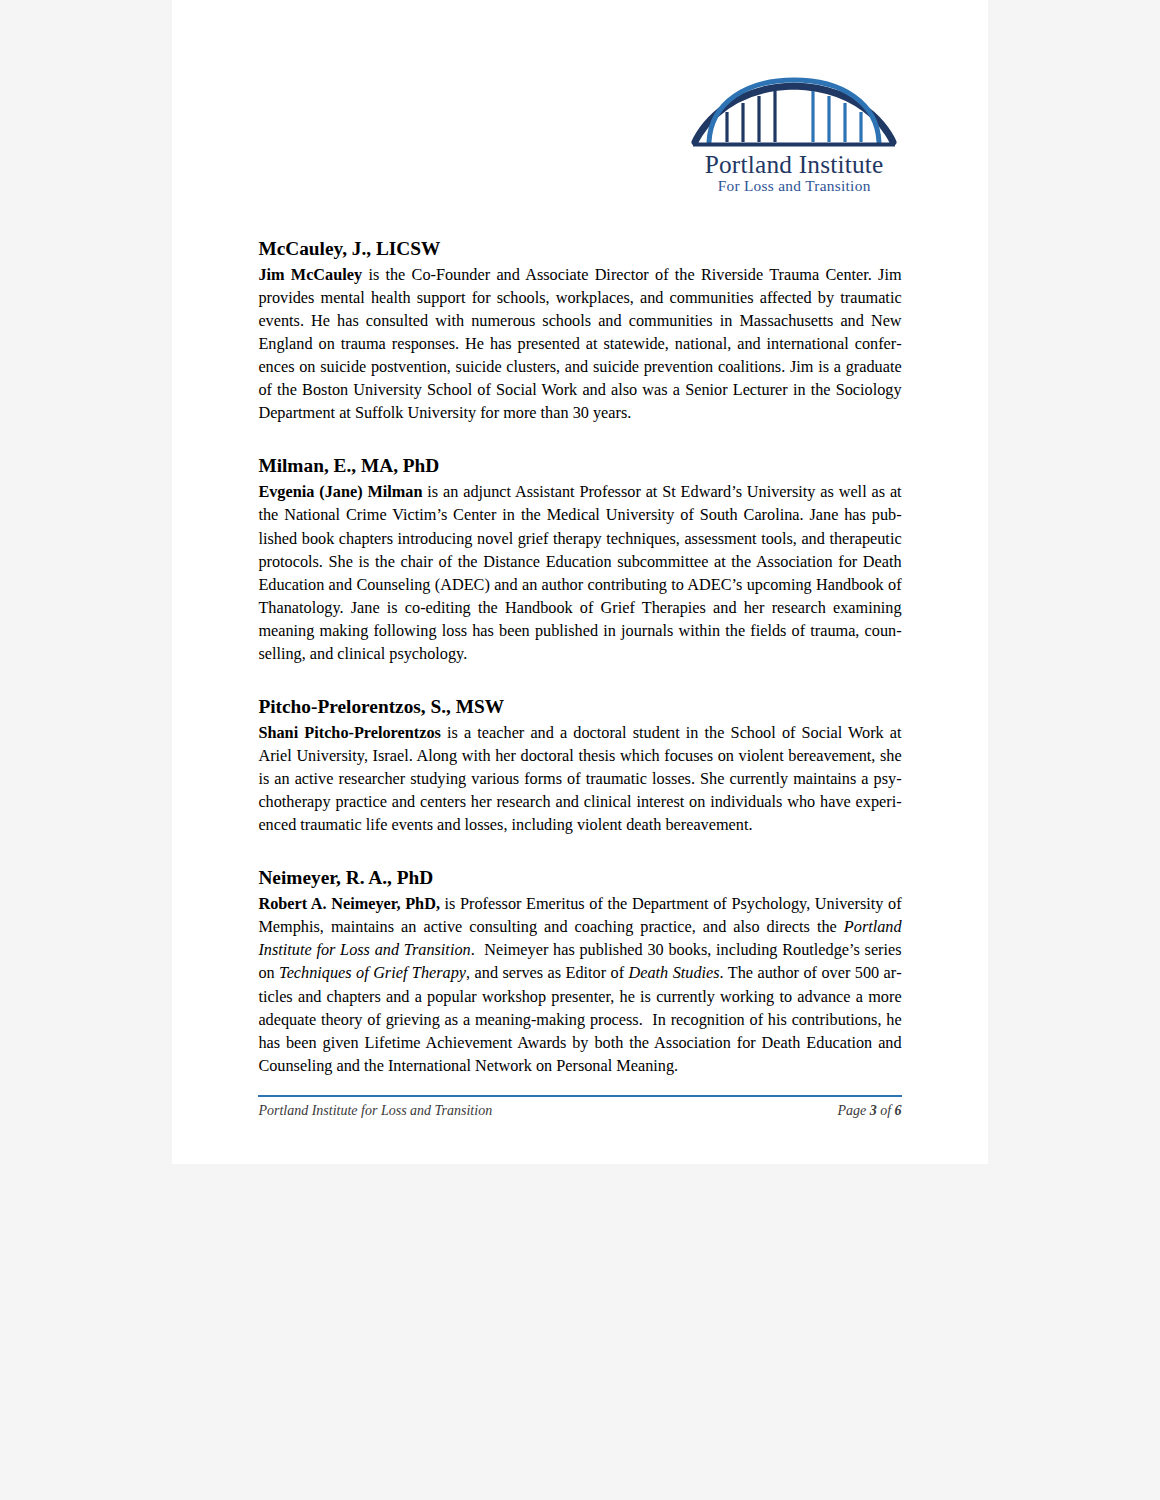Portland Institute
For Loss and Transition
McCauley, J., LICSW
Jim McCauley is the Co-Founder and Associate Director of the Riverside Trauma Center. Jim provides mental health support for schools, workplaces, and communities affected by traumatic events. He has consulted with numerous schools and communities in Massachusetts and New England on trauma responses. He has presented at statewide, national, and international conferences on suicide postvention, suicide clusters, and suicide prevention coalitions. Jim is a graduate of the Boston University School of Social Work and also was a Senior Lecturer in the Sociology Department at Suffolk University for more than 30 years.
Milman, E., MA, PhD
Evgenia (Jane) Milman is an adjunct Assistant Professor at St Edward’s University as well as at the National Crime Victim’s Center in the Medical University of South Carolina. Jane has published book chapters introducing novel grief therapy techniques, assessment tools, and therapeutic protocols. She is the chair of the Distance Education subcommittee at the Association for Death Education and Counseling (ADEC) and an author contributing to ADEC’s upcoming Handbook of Thanatology. Jane is co-editing the Handbook of Grief Therapies and her research examining meaning making following loss has been published in journals within the fields of trauma, counselling, and clinical psychology.
Pitcho-Prelorentzos, S., MSW
Shani Pitcho-Prelorentzos is a teacher and a doctoral student in the School of Social Work at Ariel University, Israel. Along with her doctoral thesis which focuses on violent bereavement, she is an active researcher studying various forms of traumatic losses. She currently maintains a psychotherapy practice and centers her research and clinical interest on individuals who have experienced traumatic life events and losses, including violent death bereavement.
Neimeyer, R. A., PhD
Robert A. Neimeyer, PhD, is Professor Emeritus of the Department of Psychology, University of Memphis, maintains an active consulting and coaching practice, and also directs the Portland Institute for Loss and Transition. Neimeyer has published 30 books, including Routledge’s series on Techniques of Grief Therapy, and serves as Editor of Death Studies. The author of over 500 articles and chapters and a popular workshop presenter, he is currently working to advance a more adequate theory of grieving as a meaning-making process. In recognition of his contributions, he has been given Lifetime Achievement Awards by both the Association for Death Education and Counseling and the International Network on Personal Meaning.
Portland Institute for Loss and Transition Page 3 of 6